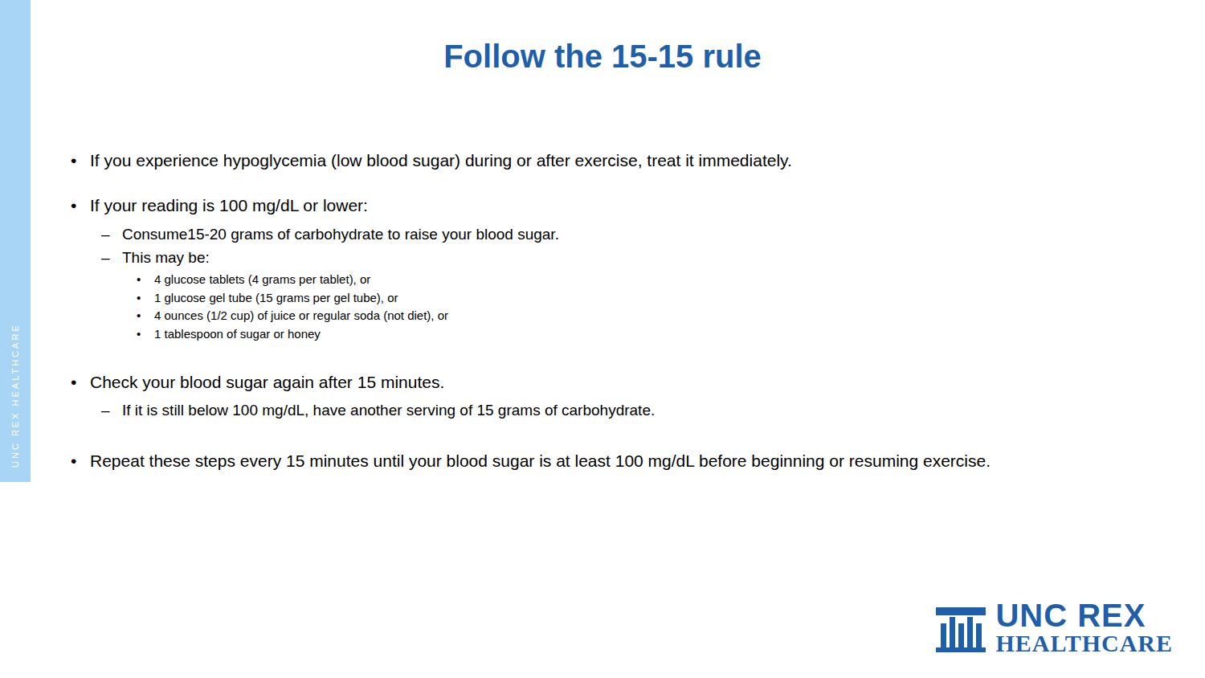UNC REX HEALTHCARE
Follow the 15-15 rule
If you experience hypoglycemia (low blood sugar) during or after exercise, treat it immediately.
If your reading is 100 mg/dL or lower:
Consume15-20 grams of carbohydrate to raise your blood sugar.
This may be:
4 glucose tablets (4 grams per tablet), or
1 glucose gel tube (15 grams per gel tube), or
4 ounces (1/2 cup) of juice or regular soda (not diet), or
1 tablespoon of sugar or honey
Check your blood sugar again after 15 minutes.
If it is still below 100 mg/dL, have another serving of 15 grams of carbohydrate.
Repeat these steps every 15 minutes until your blood sugar is at least 100 mg/dL before beginning or resuming exercise.
UNC REX
HEALTHCARE